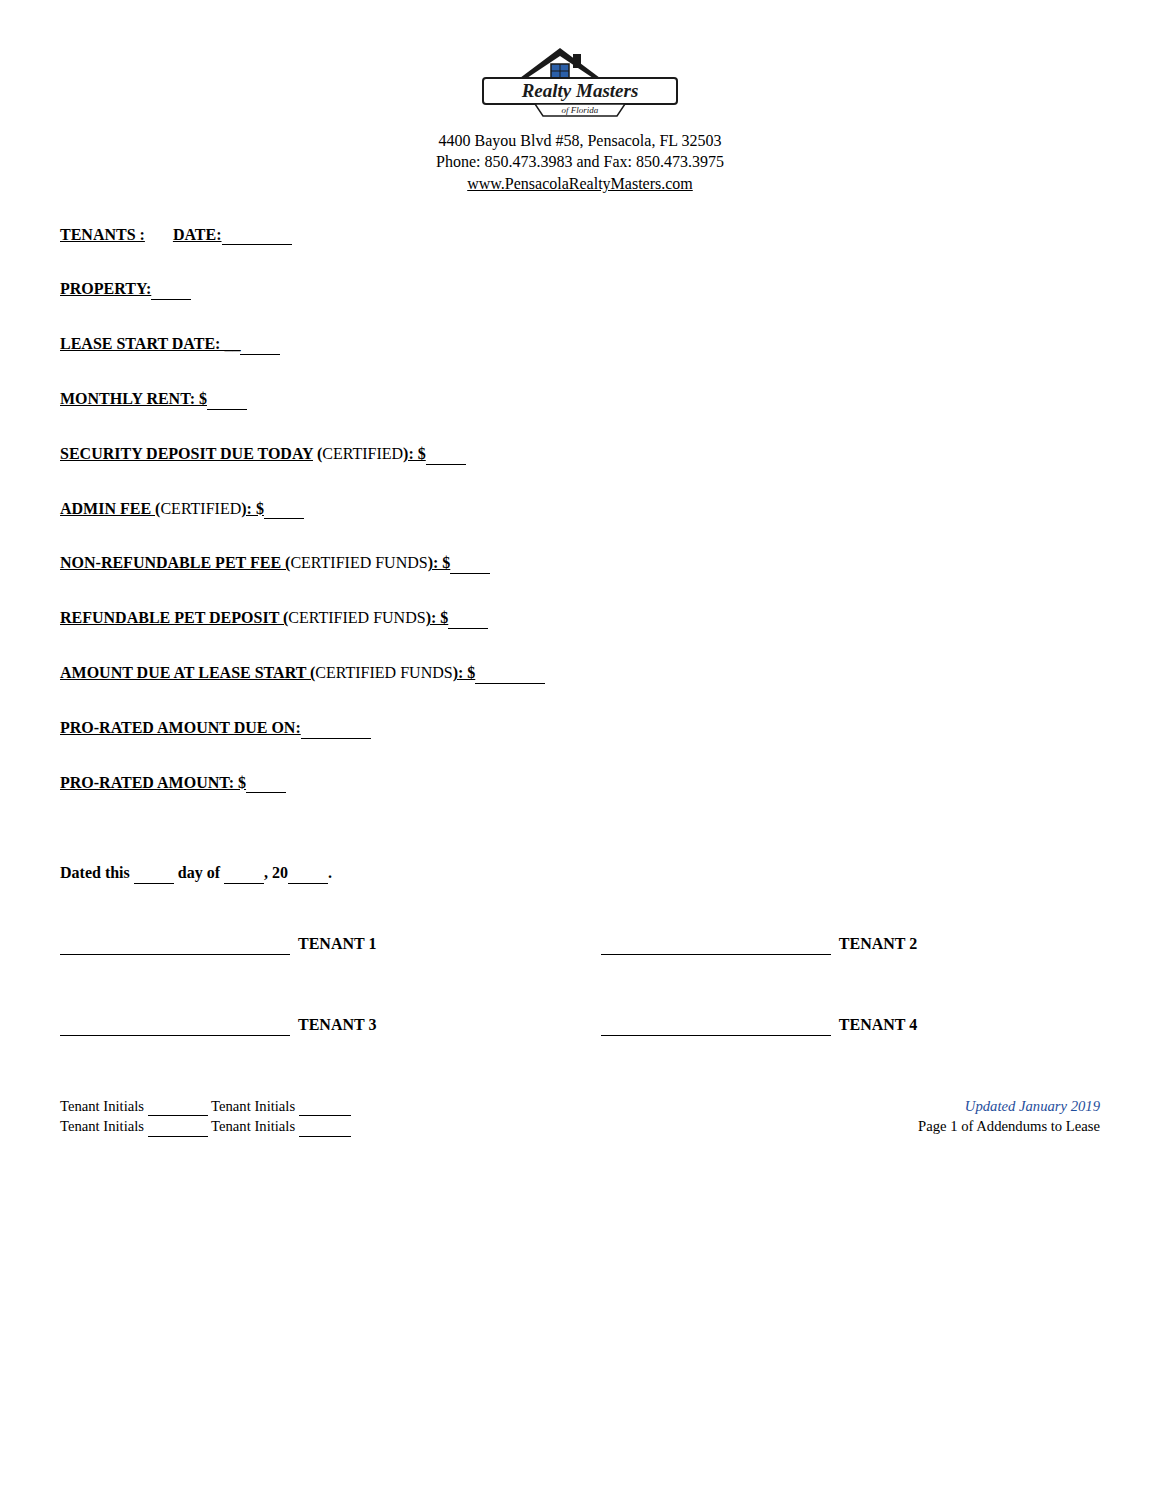Realty Masters of Florida
4400 Bayou Blvd #58, Pensacola, FL 32503
Phone: 850.473.3983 and Fax: 850.473.3975
www.PensacolaRealtyMasters.com
TENANTS : DATE:
PROPERTY:
LEASE START DATE: __
MONTHLY RENT: $
SECURITY DEPOSIT DUE TODAY (CERTIFIED): $
ADMIN FEE (CERTIFIED): $
NON-REFUNDABLE PET FEE (CERTIFIED FUNDS): $
REFUNDABLE PET DEPOSIT (CERTIFIED FUNDS): $
AMOUNT DUE AT LEASE START (CERTIFIED FUNDS): $
PRO-RATED AMOUNT DUE ON:
PRO-RATED AMOUNT: $
Dated this day of , 20 .
TENANT 1
TENANT 2
TENANT 3
TENANT 4
Tenant Initials Tenant Initials
Tenant Initials Tenant Initials
Updated January 2019
Page 1 of Addendums to Lease